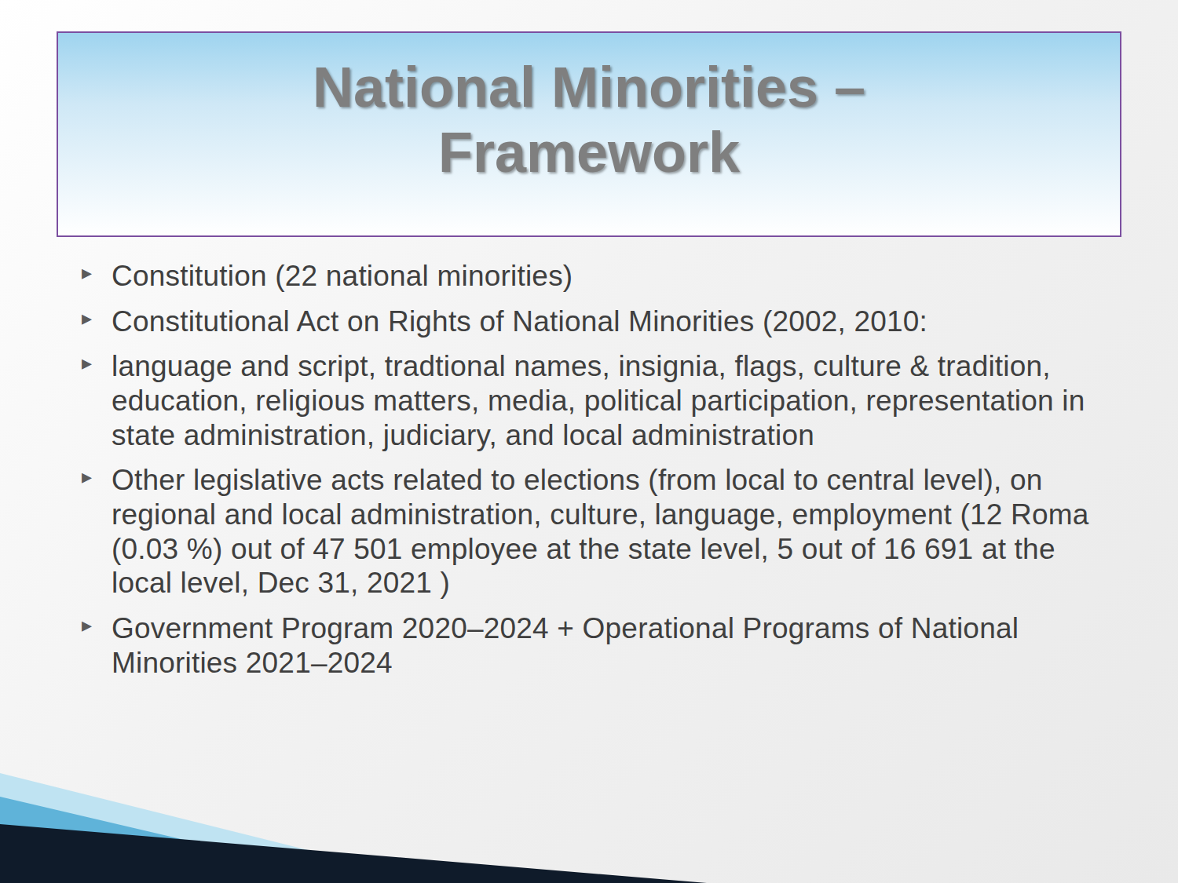National Minorities –
Framework
Constitution (22 national minorities)
Constitutional Act on Rights of National Minorities (2002, 2010:
language and script, tradtional names, insignia, flags, culture & tradition, education, religious matters, media, political participation, representation in state administration, judiciary, and local administration
Other legislative acts related to elections (from local to central level), on regional and local administration, culture, language, employment (12 Roma (0.03 %) out of 47 501 employee at the state level, 5 out of 16 691 at the local level, Dec 31, 2021 )
Government Program 2020–2024 + Operational Programs of National Minorities 2021–2024